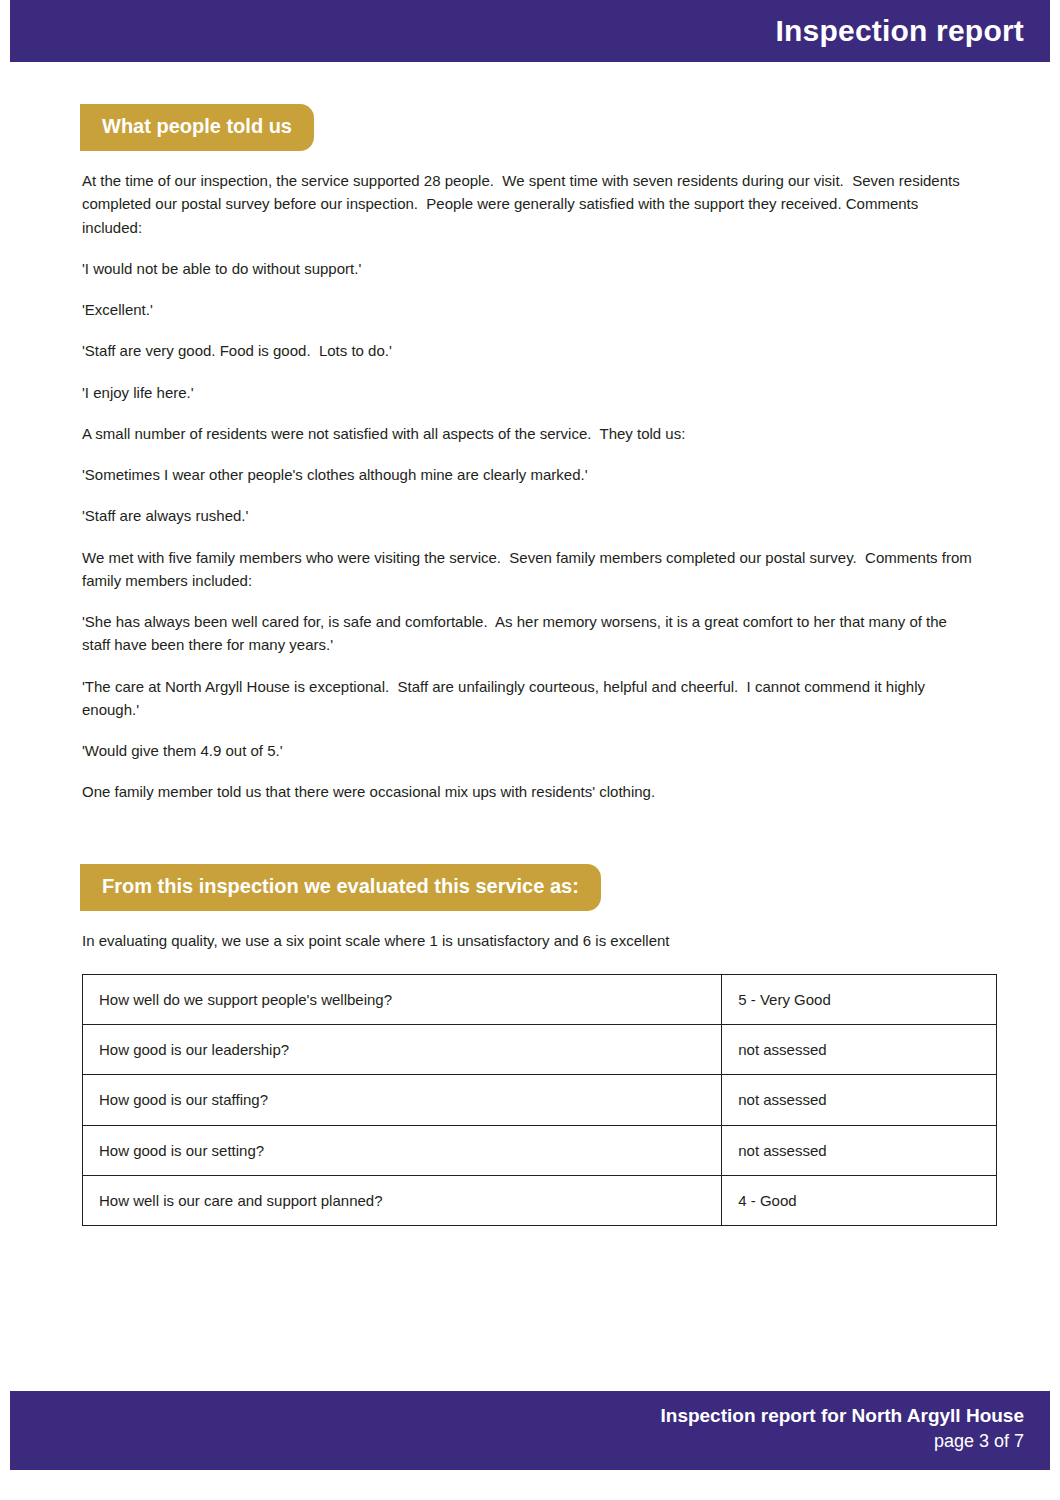Inspection report
What people told us
At the time of our inspection, the service supported 28 people. We spent time with seven residents during our visit. Seven residents completed our postal survey before our inspection. People were generally satisfied with the support they received. Comments included:
'I would not be able to do without support.'
'Excellent.'
'Staff are very good. Food is good. Lots to do.'
'I enjoy life here.'
A small number of residents were not satisfied with all aspects of the service. They told us:
'Sometimes I wear other people's clothes although mine are clearly marked.'
'Staff are always rushed.'
We met with five family members who were visiting the service. Seven family members completed our postal survey. Comments from family members included:
'She has always been well cared for, is safe and comfortable. As her memory worsens, it is a great comfort to her that many of the staff have been there for many years.'
'The care at North Argyll House is exceptional. Staff are unfailingly courteous, helpful and cheerful. I cannot commend it highly enough.'
'Would give them 4.9 out of 5.'
One family member told us that there were occasional mix ups with residents' clothing.
From this inspection we evaluated this service as:
In evaluating quality, we use a six point scale where 1 is unsatisfactory and 6 is excellent
| How well do we support people's wellbeing? | 5 - Very Good |
| How good is our leadership? | not assessed |
| How good is our staffing? | not assessed |
| How good is our setting? | not assessed |
| How well is our care and support planned? | 4 - Good |
Inspection report for North Argyll House
page 3 of 7